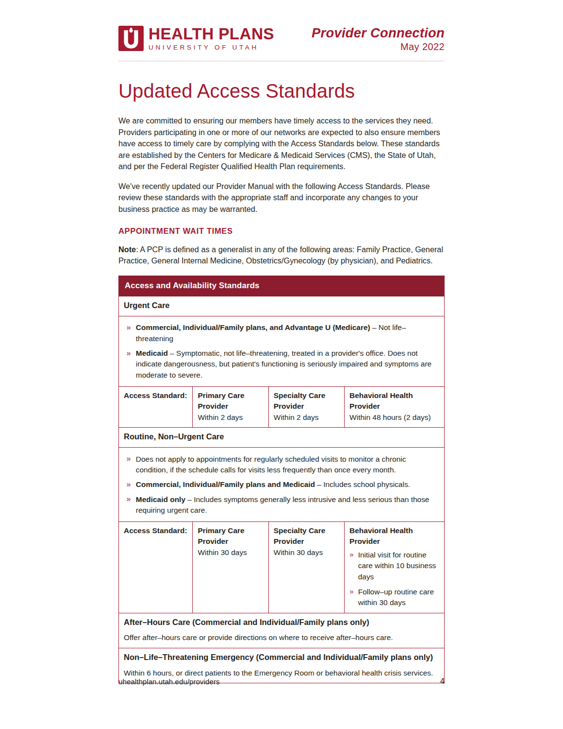Health Plans University of Utah
Provider Connection May 2022
Updated Access Standards
We are committed to ensuring our members have timely access to the services they need. Providers participating in one or more of our networks are expected to also ensure members have access to timely care by complying with the Access Standards below. These standards are established by the Centers for Medicare & Medicaid Services (CMS), the State of Utah, and per the Federal Register Qualified Health Plan requirements.
We've recently updated our Provider Manual with the following Access Standards. Please review these standards with the appropriate staff and incorporate any changes to your business practice as may be warranted.
Appointment Wait Times
Note: A PCP is defined as a generalist in any of the following areas: Family Practice, General Practice, General Internal Medicine, Obstetrics/Gynecology (by physician), and Pediatrics.
| Access and Availability Standards |
| --- |
| Urgent Care |
| Commercial, Individual/Family plans, and Advantage U (Medicare) – Not life–threatening Medicaid – Symptomatic, not life–threatening, treated in a provider's office. Does not indicate dangerousness, but patient's functioning is seriously impaired and symptoms are moderate to severe. |
| Access Standard: | Primary Care Provider Within 2 days | Specialty Care Provider Within 2 days | Behavioral Health Provider Within 48 hours (2 days) |
| Routine, Non–Urgent Care |
| Does not apply to appointments for regularly scheduled visits to monitor a chronic condition, if the schedule calls for visits less frequently than once every month. Commercial, Individual/Family plans and Medicaid – Includes school physicals. Medicaid only – Includes symptoms generally less intrusive and less serious than those requiring urgent care. |
| Access Standard: | Primary Care Provider Within 30 days | Specialty Care Provider Within 30 days | Behavioral Health Provider Initial visit for routine care within 10 business days Follow–up routine care within 30 days |
| After–Hours Care (Commercial and Individual/Family plans only) Offer after–hours care or provide directions on where to receive after–hours care. |
| Non–Life–Threatening Emergency (Commercial and Individual/Family plans only) Within 6 hours, or direct patients to the Emergency Room or behavioral health crisis services. |
uhealthplan.utah.edu/providers 4